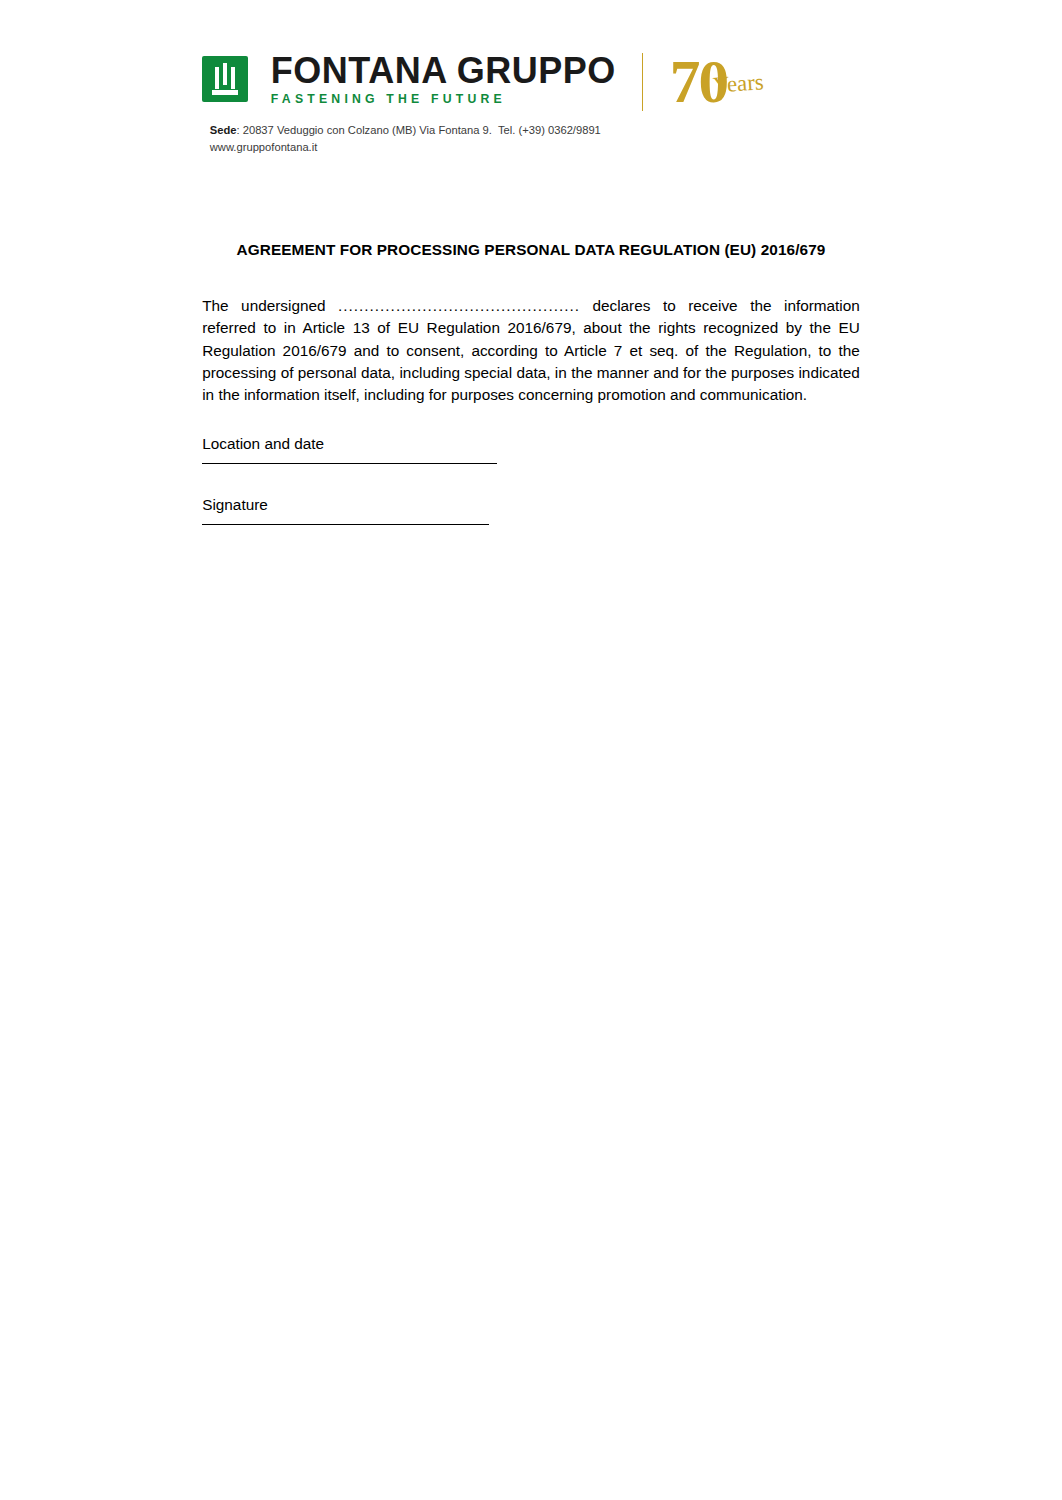FONTANA GRUPPO
FASTENING THE FUTURE
70 Years
Sede: 20837 Veduggio con Colzano (MB) Via Fontana 9. Tel. (+39) 0362/9891
www.gruppofontana.it
AGREEMENT FOR PROCESSING PERSONAL DATA REGULATION (EU) 2016/679
The undersigned .............................................. declares to receive the information referred to in Article 13 of EU Regulation 2016/679, about the rights recognized by the EU Regulation 2016/679 and to consent, according to Article 7 et seq. of the Regulation, to the processing of personal data, including special data, in the manner and for the purposes indicated in the information itself, including for purposes concerning promotion and communication.
Location and date
Signature